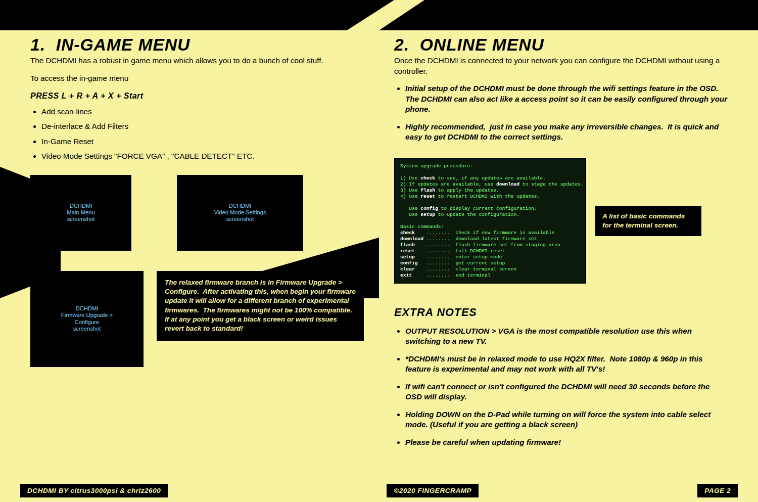1. In-Game Menu
The DCHDMI has a robust in game menu which allows you to do a bunch of cool stuff.
To access the in-game menu
PRESS L + R + A + X + Start
Add scan-lines
De-interlace & Add Filters
In-Game Reset
Video Mode Settings "FORCE VGA" , "CABLE DETECT" ETC.
DCHDMI
Main Menu
screenshot
DCHDMI
Video Mode Settings
screenshot
DCHDMI
Firmware Upgrade >
Configure
screenshot
The relaxed firmware branch is in Firmware Upgrade > Configure. After activating this, when begin your firmware update it will allow for a different branch of experimental firmwares. The firmwares might not be 100% compatible. If at any point you get a black screen or weird issues revert back to standard!
2. Online Menu
Once the DCHDMI is connected to your network you can configure the DCHDMI without using a controller.
Initial setup of the DCHDMI must be done through the wifi settings feature in the OSD. The DCHDMI can also act like a access point so it can be easily configured through your phone.
Highly recommended, just in case you make any irreversible changes. It is quick and easy to get DCHDMI to the correct settings.
System upgrade procedure:

1) Use check to see, if any updates are available.
2) If updates are available, use download to stage the updates.
3) Use flash to apply the updates.
4) Use reset to restart DCHDMI with the updates.

   Use config to display current configuration.
   Use setup to update the configuration.

Basic commands:
check    ........  check if new firmware is available
download ........  download latest firmware set
flash    ........  flash firmware set from staging area
reset    ........  full DCHDMI reset
setup    ........  enter setup mode
config   ........  get current setup
clear    ........  clear terminal screen
exit     ........  end terminal
A list of basic commands for the terminal screen.
Extra Notes
OUTPUT RESOLUTION > VGA is the most compatible resolution use this when switching to a new TV.
*DCHDMI's must be in relaxed mode to use HQ2X filter. Note 1080p & 960p in this feature is experimental and may not work with all TV's!
If wifi can't connect or isn't configured the DCHDMI will need 30 seconds before the OSD will display.
Holding DOWN on the D-Pad while turning on will force the system into cable select mode. (Useful if you are getting a black screen)
Please be careful when updating firmware!
DCHDMI BY citrus3000psi & chriz2600 ©2020 FINGERCRAMP PAGE 2